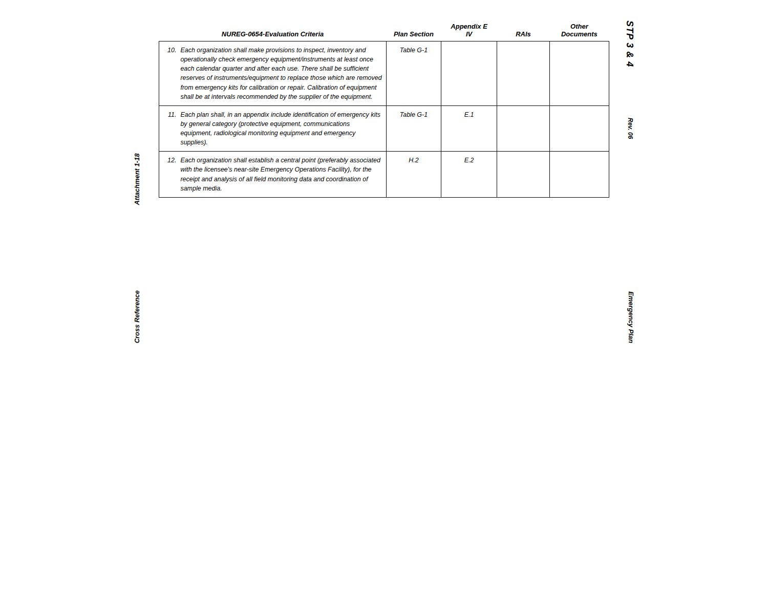Attachment 1-18
Cross Reference
STP 3 & 4
Rev. 06
Emergency Plan
| NUREG-0654-Evaluation Criteria | Plan Section | Appendix E IV | RAIs | Other Documents |
| --- | --- | --- | --- | --- |
| 10. | Each organization shall make provisions to inspect, inventory and operationally check emergency equipment/instruments at least once each calendar quarter and after each use. There shall be sufficient reserves of instruments/equipment to replace those which are removed from emergency kits for calibration or repair. Calibration of equipment shall be at intervals recommended by the supplier of the equipment. | Table G-1 | | | |
| 11. | Each plan shall, in an appendix include identification of emergency kits by general category (protective equipment, communications equipment, radiological monitoring equipment and emergency supplies). | Table G-1 | E.1 | | |
| 12. | Each organization shall establish a central point (preferably associated with the licensee's near-site Emergency Operations Facility), for the receipt and analysis of all field monitoring data and coordination of sample media. | H.2 | E.2 | | |